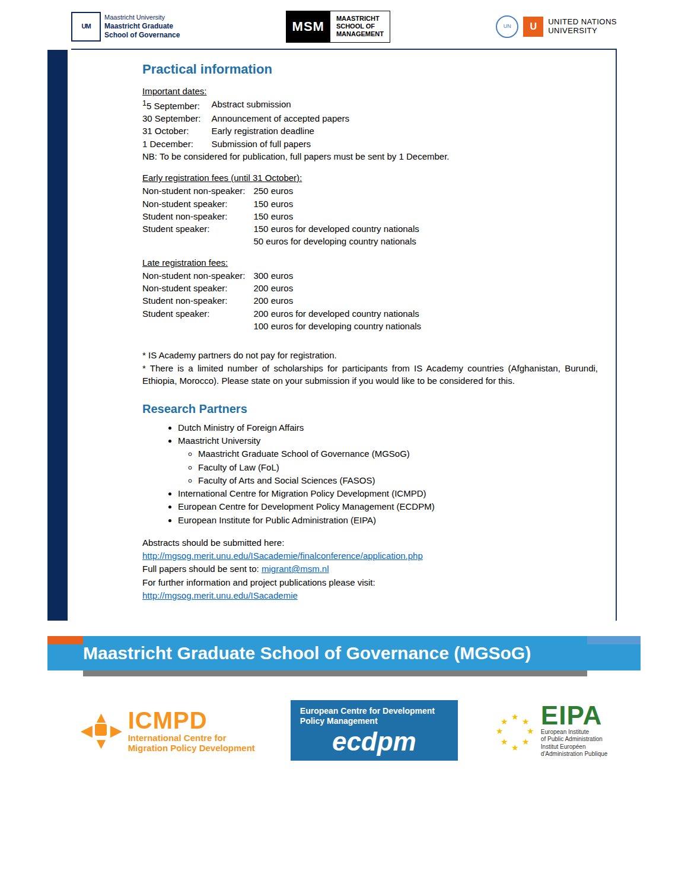UM
Maastricht University
Maastricht Graduate
School of Governance
MSM
Maastricht
School of
Management
UN
U
UNITED NATIONS
UNIVERSITY
Practical information
Important dates:
| 1 5 September: | Abstract submission |
| 30 September: | Announcement of accepted papers |
| 31 October: | Early registration deadline |
| 1 December: | Submission of full papers |
NB: To be considered for publication, full papers must be sent by 1 December.
Early registration fees (until 31 October):
| Non-student non-speaker: | 250 euros |
| Non-student speaker: | 150 euros |
| Student non-speaker: | 150 euros |
| Student speaker: | 150 euros for developed country nationals |
| | 50 euros for developing country nationals |
Late registration fees:
| Non-student non-speaker: | 300 euros |
| Non-student speaker: | 200 euros |
| Student non-speaker: | 200 euros |
| Student speaker: | 200 euros for developed country nationals |
| | 100 euros for developing country nationals |
* IS Academy partners do not pay for registration.
* There is a limited number of scholarships for participants from IS Academy countries (Afghanistan, Burundi, Ethiopia, Morocco). Please state on your submission if you would like to be considered for this.
Research Partners
Dutch Ministry of Foreign Affairs
Maastricht University
Maastricht Graduate School of Governance (MGSoG)
Faculty of Law (FoL)
Faculty of Arts and Social Sciences (FASOS)
International Centre for Migration Policy Development (ICMPD)
European Centre for Development Policy Management (ECDPM)
European Institute for Public Administration (EIPA)
Abstracts should be submitted here:
http://mgsog.merit.unu.edu/ISacademie/finalconference/application.php
Full papers should be sent to: migrant@msm.nl
For further information and project publications please visit:
http://mgsog.merit.unu.edu/ISacademie
Maastricht Graduate School of Governance (MGSoG)
▲ ▼ ◀ ▶
ICMPD
International Centre for
Migration Policy Development
European Centre for Development
Policy Management
ecdpm
★ ★ ★ ★ ★ ★ ★ ★
EIPA
European Institute
of Public Administration
Institut Européen
d'Administration Publique